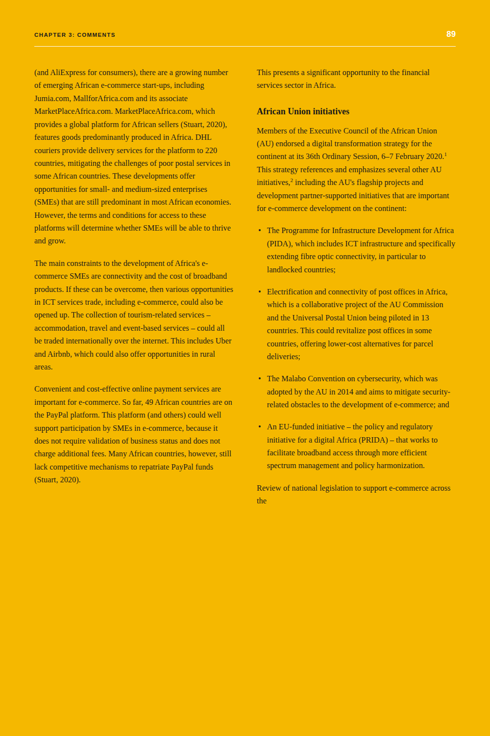Chapter 3: Comments 89
(and AliExpress for consumers), there are a growing number of emerging African e-commerce start-ups, including Jumia.com, MallforAfrica.com and its associate MarketPlaceAfrica.com. MarketPlaceAfrica.com, which provides a global platform for African sellers (Stuart, 2020), features goods predominantly produced in Africa. DHL couriers provide delivery services for the platform to 220 countries, mitigating the challenges of poor postal services in some African countries. These developments offer opportunities for small- and medium-sized enterprises (SMEs) that are still predominant in most African economies. However, the terms and conditions for access to these platforms will determine whether SMEs will be able to thrive and grow.
The main constraints to the development of Africa's e-commerce SMEs are connectivity and the cost of broadband products. If these can be overcome, then various opportunities in ICT services trade, including e-commerce, could also be opened up. The collection of tourism-related services – accommodation, travel and event-based services – could all be traded internationally over the internet. This includes Uber and Airbnb, which could also offer opportunities in rural areas.
Convenient and cost-effective online payment services are important for e-commerce. So far, 49 African countries are on the PayPal platform. This platform (and others) could well support participation by SMEs in e-commerce, because it does not require validation of business status and does not charge additional fees. Many African countries, however, still lack competitive mechanisms to repatriate PayPal funds (Stuart, 2020).
This presents a significant opportunity to the financial services sector in Africa.
African Union initiatives
Members of the Executive Council of the African Union (AU) endorsed a digital transformation strategy for the continent at its 36th Ordinary Session, 6–7 February 2020.1 This strategy references and emphasizes several other AU initiatives,2 including the AU's flagship projects and development partner-supported initiatives that are important for e-commerce development on the continent:
The Programme for Infrastructure Development for Africa (PIDA), which includes ICT infrastructure and specifically extending fibre optic connectivity, in particular to landlocked countries;
Electrification and connectivity of post offices in Africa, which is a collaborative project of the AU Commission and the Universal Postal Union being piloted in 13 countries. This could revitalize post offices in some countries, offering lower-cost alternatives for parcel deliveries;
The Malabo Convention on cybersecurity, which was adopted by the AU in 2014 and aims to mitigate security-related obstacles to the development of e-commerce; and
An EU-funded initiative – the policy and regulatory initiative for a digital Africa (PRIDA) – that works to facilitate broadband access through more efficient spectrum management and policy harmonization.
Review of national legislation to support e-commerce across the